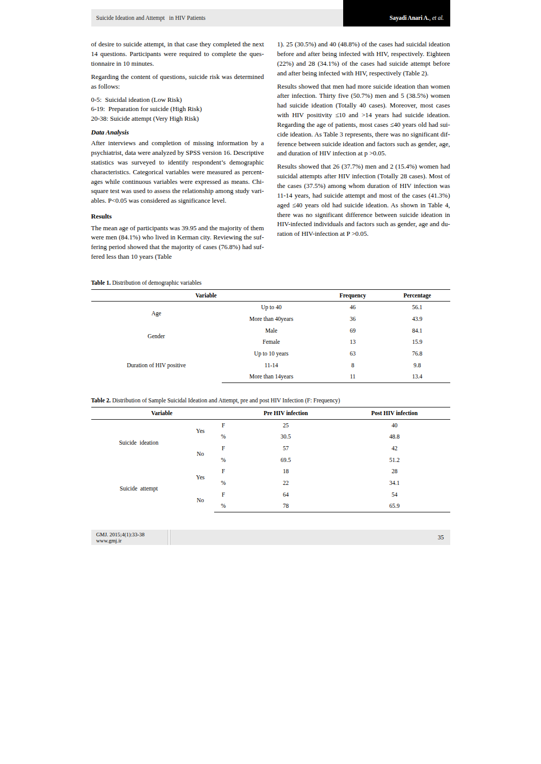Suicide Ideation and Attempt in HIV Patients
Sayadi Anari A., et al.
of desire to suicide attempt, in that case they completed the next 14 questions. Participants were required to complete the questionnaire in 10 minutes.
Regarding the content of questions, suicide risk was determined as follows:
0-5: Suicidal ideation (Low Risk)
6-19: Preparation for suicide (High Risk)
20-38: Suicide attempt (Very High Risk)
Data Analysis
After interviews and completion of missing information by a psychiatrist, data were analyzed by SPSS version 16. Descriptive statistics was surveyed to identify respondent’s demographic characteristics. Categorical variables were measured as percentages while continuous variables were expressed as means. Chi-square test was used to assess the relationship among study variables. P<0.05 was considered as significance level.
Results
The mean age of participants was 39.95 and the majority of them were men (84.1%) who lived in Kerman city. Reviewing the suffering period showed that the majority of cases (76.8%) had suffered less than 10 years (Table
1). 25 (30.5%) and 40 (48.8%) of the cases had suicidal ideation before and after being infected with HIV, respectively. Eighteen (22%) and 28 (34.1%) of the cases had suicide attempt before and after being infected with HIV, respectively (Table 2).
Results showed that men had more suicide ideation than women after infection. Thirty five (50.7%) men and 5 (38.5%) women had suicide ideation (Totally 40 cases). Moreover, most cases with HIV positivity ≤10 and >14 years had suicide ideation. Regarding the age of patients, most cases ≤40 years old had suicide ideation. As Table 3 represents, there was no significant difference between suicide ideation and factors such as gender, age, and duration of HIV infection at p >0.05.
Results showed that 26 (37.7%) men and 2 (15.4%) women had suicidal attempts after HIV infection (Totally 28 cases). Most of the cases (37.5%) among whom duration of HIV infection was 11-14 years, had suicide attempt and most of the cases (41.3%) aged ≤40 years old had suicide ideation. As shown in Table 4, there was no significant difference between suicide ideation in HIV-infected individuals and factors such as gender, age and duration of HIV-infection at P >0.05.
Table 1. Distribution of demographic variables
| Variable | Frequency | Percentage |
| --- | --- | --- |
| Age | Up to 40 | 46 | 56.1 |
| More than 40years | 36 | 43.9 |
| Gender | Male | 69 | 84.1 |
| Female | 13 | 15.9 |
| Duration of HIV positive | Up to 10 years | 63 | 76.8 |
| 11-14 | 8 | 9.8 |
| More than 14years | 11 | 13.4 |
Table 2. Distribution of Sample Suicidal Ideation and Attempt, pre and post HIV Infection (F: Frequency)
| Variable | Pre HIV infection | Post HIV infection |
| --- | --- | --- |
| Suicide ideation | Yes | F | 25 | 40 |
| % | 30.5 | 48.8 |
| No | F | 57 | 42 |
| % | 69.5 | 51.2 |
| Suicide attempt | Yes | F | 18 | 28 |
| % | 22 | 34.1 |
| No | F | 64 | 54 |
| % | 78 | 65.9 |
GMJ. 2015;4(1):33-38
www.gmj.ir
35